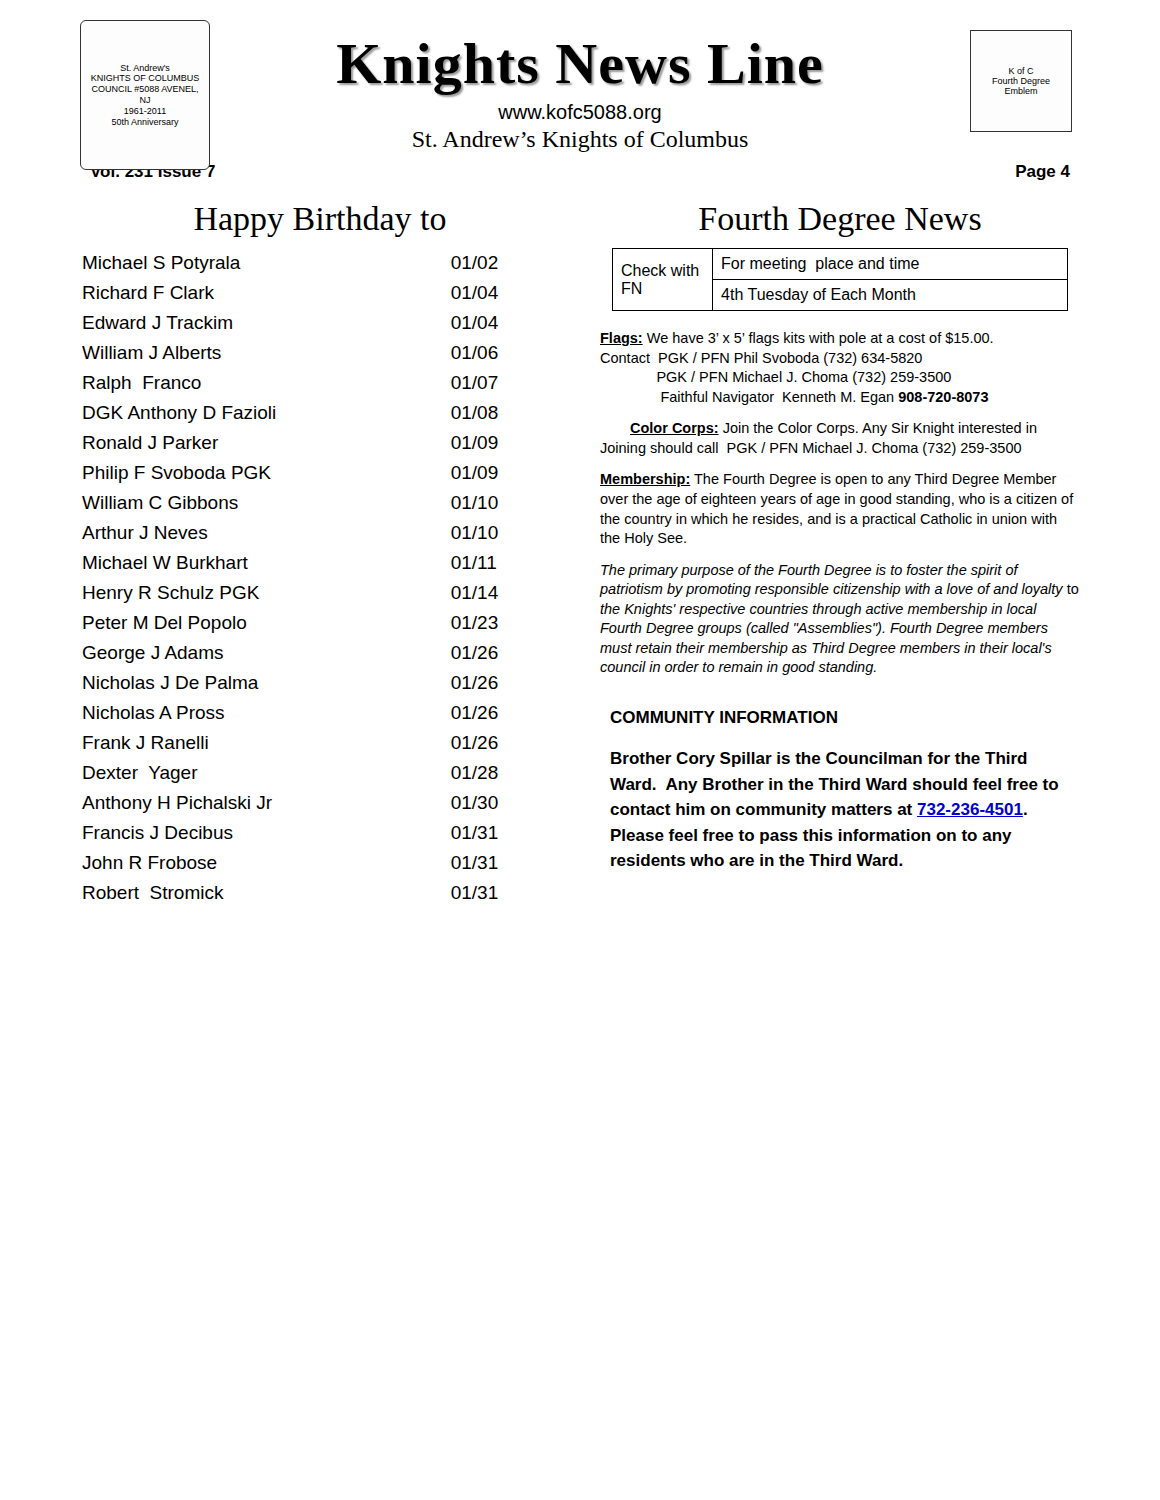St. Andrew's
KNIGHTS OF COLUMBUS
COUNCIL #5088 AVENEL, NJ
1961-2011
50th Anniversary
K of C
Fourth Degree
Emblem
Knights News Line
www.kofc5088.org
St. Andrew’s Knights of Columbus
Vol. 231 Issue 7 Page 4
Happy Birthday to
| Michael S Potyrala | 01/02 |
| Richard F Clark | 01/04 |
| Edward J Trackim | 01/04 |
| William J Alberts | 01/06 |
| Ralph Franco | 01/07 |
| DGK Anthony D Fazioli | 01/08 |
| Ronald J Parker | 01/09 |
| Philip F Svoboda PGK | 01/09 |
| William C Gibbons | 01/10 |
| Arthur J Neves | 01/10 |
| Michael W Burkhart | 01/11 |
| Henry R Schulz PGK | 01/14 |
| Peter M Del Popolo | 01/23 |
| George J Adams | 01/26 |
| Nicholas J De Palma | 01/26 |
| Nicholas A Pross | 01/26 |
| Frank J Ranelli | 01/26 |
| Dexter Yager | 01/28 |
| Anthony H Pichalski Jr | 01/30 |
| Francis J Decibus | 01/31 |
| John R Frobose | 01/31 |
| Robert Stromick | 01/31 |
Fourth Degree News
| Check with FN | For meeting place and time |
| 4th Tuesday of Each Month |
Flags: We have 3’ x 5’ flags kits with pole at a cost of $15.00.
Contact PGK / PFN Phil Svoboda (732) 634-5820
PGK / PFN Michael J. Choma (732) 259-3500
Faithful Navigator Kenneth M. Egan 908-720-8073
Color Corps: Join the Color Corps. Any Sir Knight interested in Joining should call PGK / PFN Michael J. Choma (732) 259-3500
Membership: The Fourth Degree is open to any Third Degree Member over the age of eighteen years of age in good standing, who is a citizen of the country in which he resides, and is a practical Catholic in union with the Holy See.
The primary purpose of the Fourth Degree is to foster the spirit of patriotism by promoting responsible citizenship with a love of and loyalty to the Knights' respective countries through active membership in local Fourth Degree groups (called "Assemblies"). Fourth Degree members must retain their membership as Third Degree members in their local's council in order to remain in good standing.
COMMUNITY INFORMATION
Brother Cory Spillar is the Councilman for the Third Ward. Any Brother in the Third Ward should feel free to contact him on community matters at 732-236-4501. Please feel free to pass this information on to any residents who are in the Third Ward.